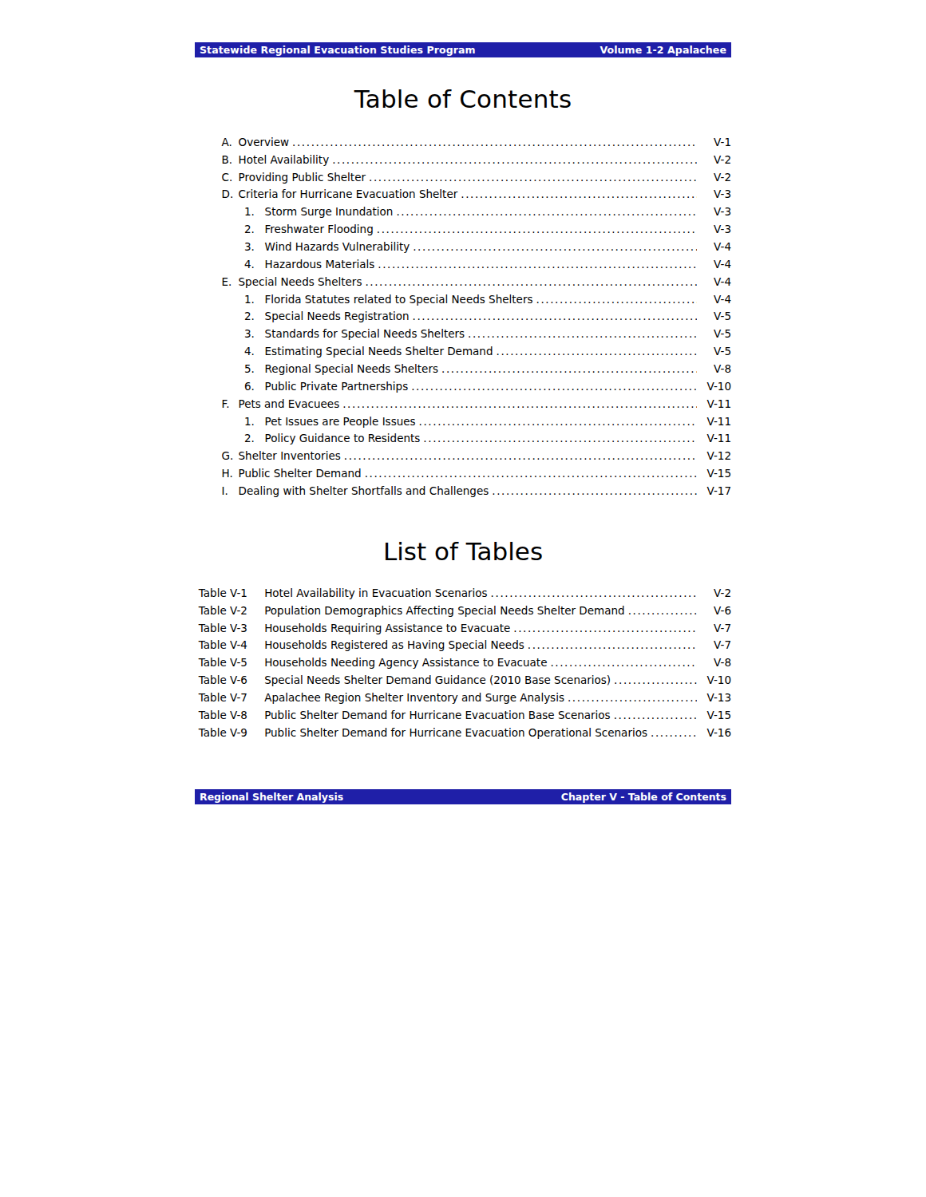Statewide Regional Evacuation Studies Program Volume 1-2 Apalachee
Table of Contents
A. Overview .................................................................................................. V-1
B. Hotel Availability .................................................................................................. V-2
C. Providing Public Shelter .................................................................................................. V-2
D. Criteria for Hurricane Evacuation Shelter .................................................................................................. V-3
1. Storm Surge Inundation .................................................................................................. V-3
2. Freshwater Flooding .................................................................................................. V-3
3. Wind Hazards Vulnerability .................................................................................................. V-4
4. Hazardous Materials .................................................................................................. V-4
E. Special Needs Shelters .................................................................................................. V-4
1. Florida Statutes related to Special Needs Shelters .................................................................................................. V-4
2. Special Needs Registration .................................................................................................. V-5
3. Standards for Special Needs Shelters .................................................................................................. V-5
4. Estimating Special Needs Shelter Demand .................................................................................................. V-5
5. Regional Special Needs Shelters .................................................................................................. V-8
6. Public Private Partnerships .................................................................................................. V-10
F. Pets and Evacuees .................................................................................................. V-11
1. Pet Issues are People Issues .................................................................................................. V-11
2. Policy Guidance to Residents .................................................................................................. V-11
G. Shelter Inventories .................................................................................................. V-12
H. Public Shelter Demand .................................................................................................. V-15
I. Dealing with Shelter Shortfalls and Challenges .................................................................................................. V-17
List of Tables
Table V-1 Hotel Availability in Evacuation Scenarios .................................................................................................. V-2
Table V-2 Population Demographics Affecting Special Needs Shelter Demand .................................................................................................. V-6
Table V-3 Households Requiring Assistance to Evacuate .................................................................................................. V-7
Table V-4 Households Registered as Having Special Needs .................................................................................................. V-7
Table V-5 Households Needing Agency Assistance to Evacuate .................................................................................................. V-8
Table V-6 Special Needs Shelter Demand Guidance (2010 Base Scenarios) .................................................................................................. V-10
Table V-7 Apalachee Region Shelter Inventory and Surge Analysis .................................................................................................. V-13
Table V-8 Public Shelter Demand for Hurricane Evacuation Base Scenarios .................................................................................................. V-15
Table V-9 Public Shelter Demand for Hurricane Evacuation Operational Scenarios .................................................................................................. V-16
Regional Shelter Analysis Chapter V - Table of Contents